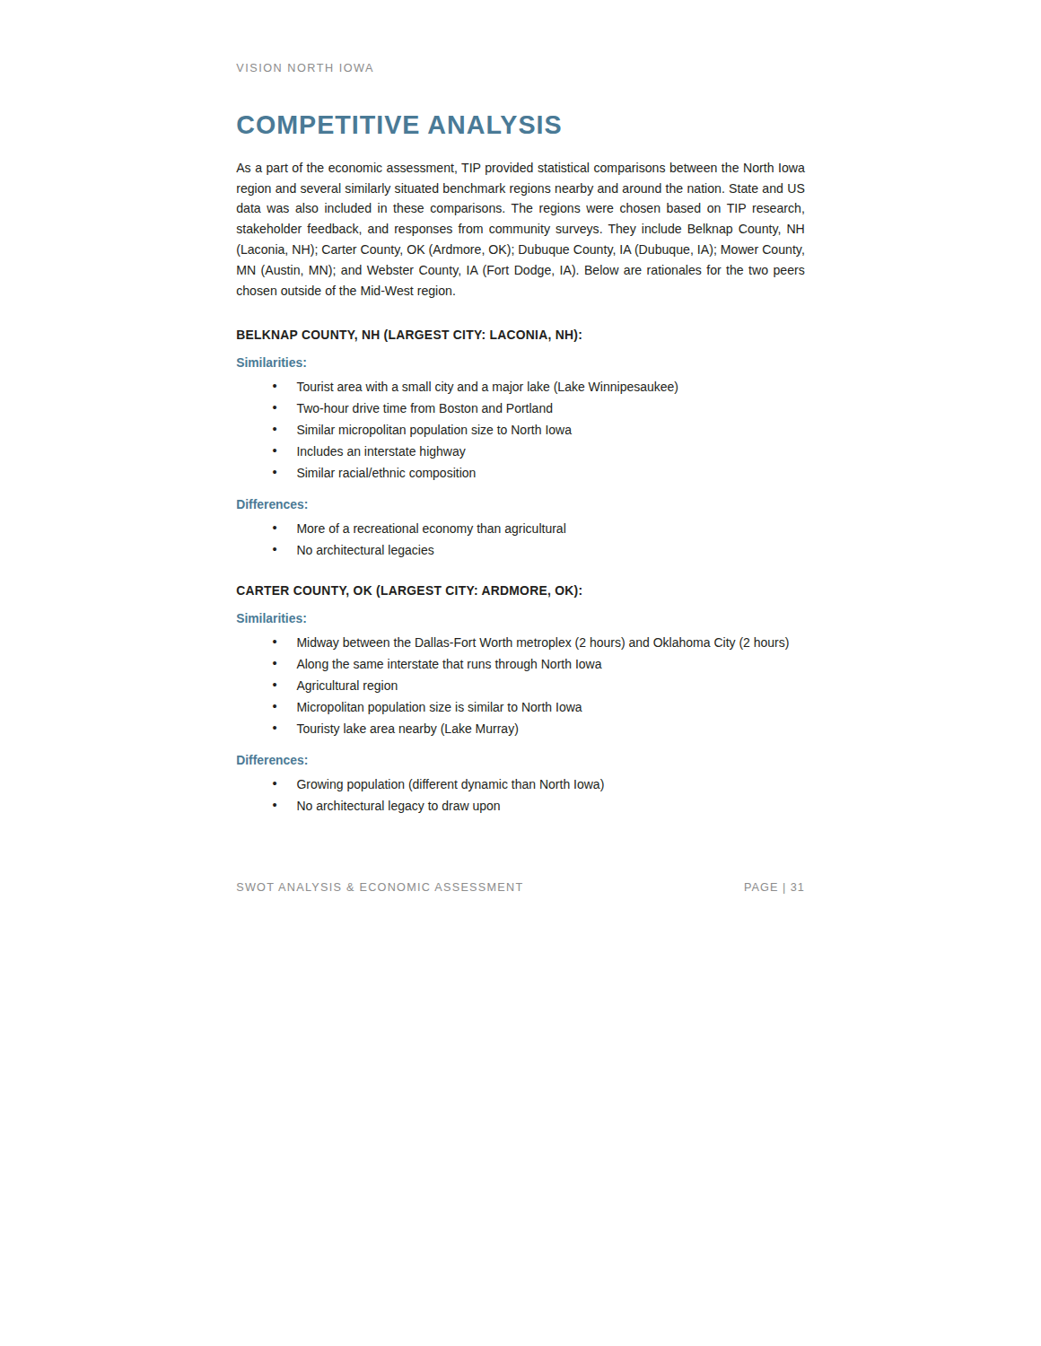Vision North Iowa
Competitive Analysis
As a part of the economic assessment, TIP provided statistical comparisons between the North Iowa region and several similarly situated benchmark regions nearby and around the nation. State and US data was also included in these comparisons. The regions were chosen based on TIP research, stakeholder feedback, and responses from community surveys. They include Belknap County, NH (Laconia, NH); Carter County, OK (Ardmore, OK); Dubuque County, IA (Dubuque, IA); Mower County, MN (Austin, MN); and Webster County, IA (Fort Dodge, IA). Below are rationales for the two peers chosen outside of the Mid-West region.
Belknap County, NH (Largest City: Laconia, NH):
Similarities:
Tourist area with a small city and a major lake (Lake Winnipesaukee)
Two-hour drive time from Boston and Portland
Similar micropolitan population size to North Iowa
Includes an interstate highway
Similar racial/ethnic composition
Differences:
More of a recreational economy than agricultural
No architectural legacies
Carter County, OK (Largest City: Ardmore, OK):
Similarities:
Midway between the Dallas-Fort Worth metroplex (2 hours) and Oklahoma City (2 hours)
Along the same interstate that runs through North Iowa
Agricultural region
Micropolitan population size is similar to North Iowa
Touristy lake area nearby (Lake Murray)
Differences:
Growing population (different dynamic than North Iowa)
No architectural legacy to draw upon
SWOT Analysis & Economic Assessment
Page | 31